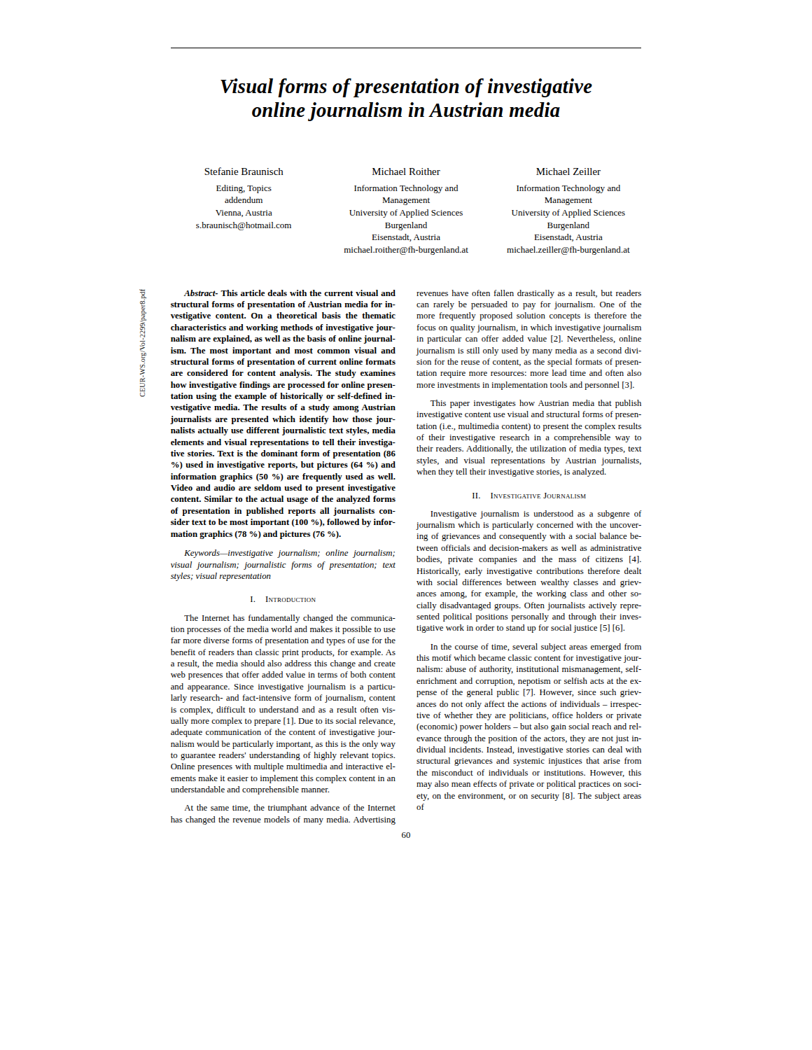CEUR-WS.org/Vol-2299/paper8.pdf
Visual forms of presentation of investigative
online journalism in Austrian media
Stefanie Braunisch
Editing, Topics
addendum
Vienna, Austria
s.braunisch@hotmail.com
Michael Roither
Information Technology and Management
University of Applied Sciences Burgenland
Eisenstadt, Austria
michael.roither@fh-burgenland.at
Michael Zeiller
Information Technology and Management
University of Applied Sciences Burgenland
Eisenstadt, Austria
michael.zeiller@fh-burgenland.at
Abstract- This article deals with the current visual and structural forms of presentation of Austrian media for investigative content. On a theoretical basis the thematic characteristics and working methods of investigative journalism are explained, as well as the basis of online journalism. The most important and most common visual and structural forms of presentation of current online formats are considered for content analysis. The study examines how investigative findings are processed for online presentation using the example of historically or self-defined investigative media. The results of a study among Austrian journalists are presented which identify how those journalists actually use different journalistic text styles, media elements and visual representations to tell their investigative stories. Text is the dominant form of presentation (86 %) used in investigative reports, but pictures (64 %) and information graphics (50 %) are frequently used as well. Video and audio are seldom used to present investigative content. Similar to the actual usage of the analyzed forms of presentation in published reports all journalists consider text to be most important (100 %), followed by information graphics (78 %) and pictures (76 %).
Keywords—investigative journalism; online journalism; visual journalism; journalistic forms of presentation; text styles; visual representation
I. Introduction
The Internet has fundamentally changed the communication processes of the media world and makes it possible to use far more diverse forms of presentation and types of use for the benefit of readers than classic print products, for example. As a result, the media should also address this change and create web presences that offer added value in terms of both content and appearance. Since investigative journalism is a particularly research- and fact-intensive form of journalism, content is complex, difficult to understand and as a result often visually more complex to prepare [1]. Due to its social relevance, adequate communication of the content of investigative journalism would be particularly important, as this is the only way to guarantee readers' understanding of highly relevant topics. Online presences with multiple multimedia and interactive elements make it easier to implement this complex content in an understandable and comprehensible manner.
At the same time, the triumphant advance of the Internet has changed the revenue models of many media. Advertising revenues have often fallen drastically as a result, but readers can rarely be persuaded to pay for journalism. One of the more frequently proposed solution concepts is therefore the focus on quality journalism, in which investigative journalism in particular can offer added value [2]. Nevertheless, online journalism is still only used by many media as a second division for the reuse of content, as the special formats of presentation require more resources: more lead time and often also more investments in implementation tools and personnel [3].
This paper investigates how Austrian media that publish investigative content use visual and structural forms of presentation (i.e., multimedia content) to present the complex results of their investigative research in a comprehensible way to their readers. Additionally, the utilization of media types, text styles, and visual representations by Austrian journalists, when they tell their investigative stories, is analyzed.
II. Investigative Journalism
Investigative journalism is understood as a subgenre of journalism which is particularly concerned with the uncovering of grievances and consequently with a social balance between officials and decision-makers as well as administrative bodies, private companies and the mass of citizens [4]. Historically, early investigative contributions therefore dealt with social differences between wealthy classes and grievances among, for example, the working class and other socially disadvantaged groups. Often journalists actively represented political positions personally and through their investigative work in order to stand up for social justice [5] [6].
In the course of time, several subject areas emerged from this motif which became classic content for investigative journalism: abuse of authority, institutional mismanagement, self-enrichment and corruption, nepotism or selfish acts at the expense of the general public [7]. However, since such grievances do not only affect the actions of individuals – irrespective of whether they are politicians, office holders or private (economic) power holders – but also gain social reach and relevance through the position of the actors, they are not just individual incidents. Instead, investigative stories can deal with structural grievances and systemic injustices that arise from the misconduct of individuals or institutions. However, this may also mean effects of private or political practices on society, on the environment, or on security [8]. The subject areas of
60